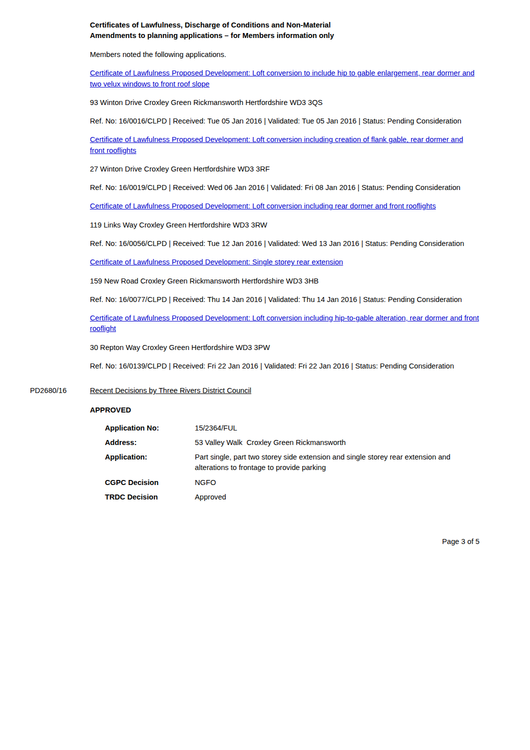Certificates of Lawfulness, Discharge of Conditions and Non-Material
Amendments to planning applications – for Members information only
Members noted the following applications.
Certificate of Lawfulness Proposed Development: Loft conversion to include hip to gable enlargement, rear dormer and two velux windows to front roof slope
93 Winton Drive Croxley Green Rickmansworth Hertfordshire WD3 3QS
Ref. No: 16/0016/CLPD | Received: Tue 05 Jan 2016 | Validated: Tue 05 Jan 2016 | Status: Pending Consideration
Certificate of Lawfulness Proposed Development: Loft conversion including creation of flank gable, rear dormer and front rooflights
27 Winton Drive Croxley Green Hertfordshire WD3 3RF
Ref. No: 16/0019/CLPD | Received: Wed 06 Jan 2016 | Validated: Fri 08 Jan 2016 | Status: Pending Consideration
Certificate of Lawfulness Proposed Development: Loft conversion including rear dormer and front rooflights
119 Links Way Croxley Green Hertfordshire WD3 3RW
Ref. No: 16/0056/CLPD | Received: Tue 12 Jan 2016 | Validated: Wed 13 Jan 2016 | Status: Pending Consideration
Certificate of Lawfulness Proposed Development: Single storey rear extension
159 New Road Croxley Green Rickmansworth Hertfordshire WD3 3HB
Ref. No: 16/0077/CLPD | Received: Thu 14 Jan 2016 | Validated: Thu 14 Jan 2016 | Status: Pending Consideration
Certificate of Lawfulness Proposed Development: Loft conversion including hip-to-gable alteration, rear dormer and front rooflight
30 Repton Way Croxley Green Hertfordshire WD3 3PW
Ref. No: 16/0139/CLPD | Received: Fri 22 Jan 2016 | Validated: Fri 22 Jan 2016 | Status: Pending Consideration
PD2680/16
Recent Decisions by Three Rivers District Council
APPROVED
| Application No: | 15/2364/FUL |
| Address: | 53 Valley Walk Croxley Green Rickmansworth |
| Application: | Part single, part two storey side extension and single storey rear extension and alterations to frontage to provide parking |
| CGPC Decision | NGFO |
| TRDC Decision | Approved |
Page 3 of 5